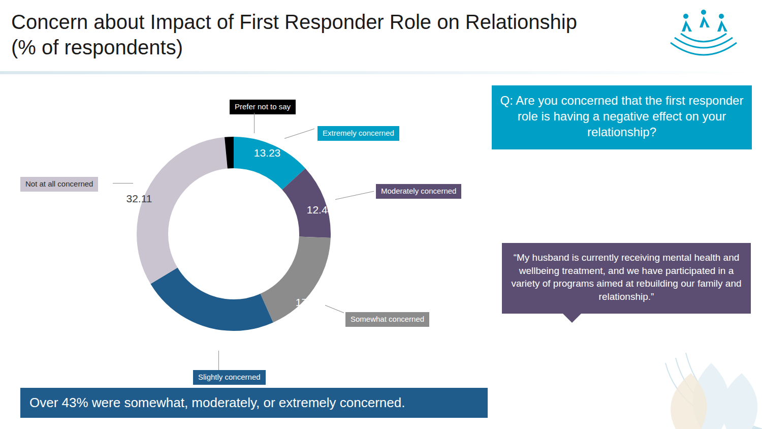Concern about Impact of First Responder Role on Relationship (% of respondents)
Donut built from stroked circle segments. r = 160, circumference = 1005.31 Order (clockwise from top): Extremely 13.23, Moderately 12.44, Somewhat 17.64, Slightly 23.04, Not at all 32.11, Prefer not to say 1.54 13.23 12.44 17.64 23.04 32.11 1.54
Prefer not to say
Extremely concerned
Moderately concerned
Somewhat concerned
Slightly concerned
Not at all concerned
Q: Are you concerned that the first responder role is having a negative effect on your relationship?
“My husband is currently receiving mental health and wellbeing treatment, and we have participated in a variety of programs aimed at rebuilding our family and relationship.”
Over 43% were somewhat, moderately, or extremely concerned.